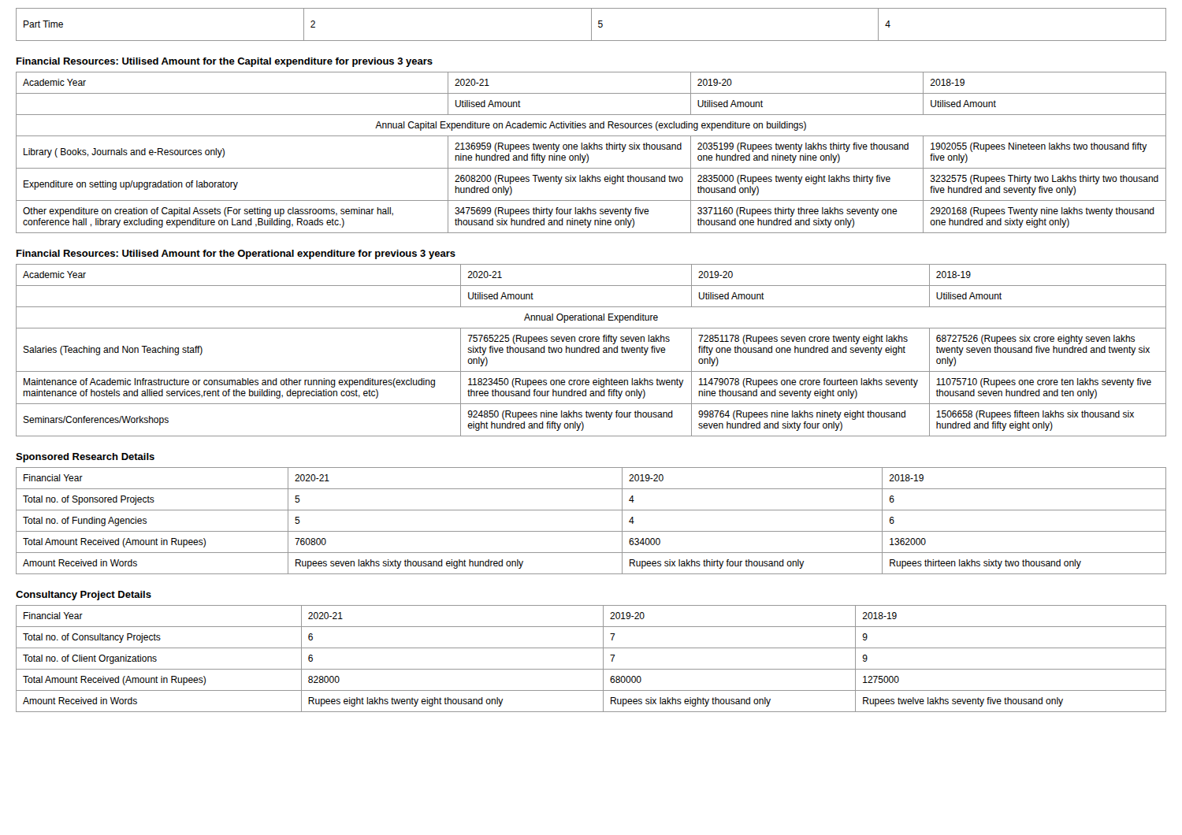| Part Time | 2 | 5 | 4 |
Financial Resources: Utilised Amount for the Capital expenditure for previous 3 years
| Academic Year | 2020-21 | 2019-20 | 2018-19 |
| --- | --- | --- | --- |
| | Utilised Amount | Utilised Amount | Utilised Amount |
| Annual Capital Expenditure on Academic Activities and Resources (excluding expenditure on buildings) |
| Library ( Books, Journals and e-Resources only) | 2136959 (Rupees twenty one lakhs thirty six thousand nine hundred and fifty nine only) | 2035199 (Rupees twenty lakhs thirty five thousand one hundred and ninety nine only) | 1902055 (Rupees Nineteen lakhs two thousand fifty five only) |
| Expenditure on setting up/upgradation of laboratory | 2608200 (Rupees Twenty six lakhs eight thousand two hundred only) | 2835000 (Rupees twenty eight lakhs thirty five thousand only) | 3232575 (Rupees Thirty two Lakhs thirty two thousand five hundred and seventy five only) |
| Other expenditure on creation of Capital Assets (For setting up classrooms, seminar hall, conference hall , library excluding expenditure on Land ,Building, Roads etc.) | 3475699 (Rupees thirty four lakhs seventy five thousand six hundred and ninety nine only) | 3371160 (Rupees thirty three lakhs seventy one thousand one hundred and sixty only) | 2920168 (Rupees Twenty nine lakhs twenty thousand one hundred and sixty eight only) |
Financial Resources: Utilised Amount for the Operational expenditure for previous 3 years
| Academic Year | 2020-21 | 2019-20 | 2018-19 |
| --- | --- | --- | --- |
| | Utilised Amount | Utilised Amount | Utilised Amount |
| Annual Operational Expenditure |
| Salaries (Teaching and Non Teaching staff) | 75765225 (Rupees seven crore fifty seven lakhs sixty five thousand two hundred and twenty five only) | 72851178 (Rupees seven crore twenty eight lakhs fifty one thousand one hundred and seventy eight only) | 68727526 (Rupees six crore eighty seven lakhs twenty seven thousand five hundred and twenty six only) |
| Maintenance of Academic Infrastructure or consumables and other running expenditures(excluding maintenance of hostels and allied services,rent of the building, depreciation cost, etc) | 11823450 (Rupees one crore eighteen lakhs twenty three thousand four hundred and fifty only) | 11479078 (Rupees one crore fourteen lakhs seventy nine thousand and seventy eight only) | 11075710 (Rupees one crore ten lakhs seventy five thousand seven hundred and ten only) |
| Seminars/Conferences/Workshops | 924850 (Rupees nine lakhs twenty four thousand eight hundred and fifty only) | 998764 (Rupees nine lakhs ninety eight thousand seven hundred and sixty four only) | 1506658 (Rupees fifteen lakhs six thousand six hundred and fifty eight only) |
Sponsored Research Details
| Financial Year | 2020-21 | 2019-20 | 2018-19 |
| --- | --- | --- | --- |
| Total no. of Sponsored Projects | 5 | 4 | 6 |
| Total no. of Funding Agencies | 5 | 4 | 6 |
| Total Amount Received (Amount in Rupees) | 760800 | 634000 | 1362000 |
| Amount Received in Words | Rupees seven lakhs sixty thousand eight hundred only | Rupees six lakhs thirty four thousand only | Rupees thirteen lakhs sixty two thousand only |
Consultancy Project Details
| Financial Year | 2020-21 | 2019-20 | 2018-19 |
| --- | --- | --- | --- |
| Total no. of Consultancy Projects | 6 | 7 | 9 |
| Total no. of Client Organizations | 6 | 7 | 9 |
| Total Amount Received (Amount in Rupees) | 828000 | 680000 | 1275000 |
| Amount Received in Words | Rupees eight lakhs twenty eight thousand only | Rupees six lakhs eighty thousand only | Rupees twelve lakhs seventy five thousand only |